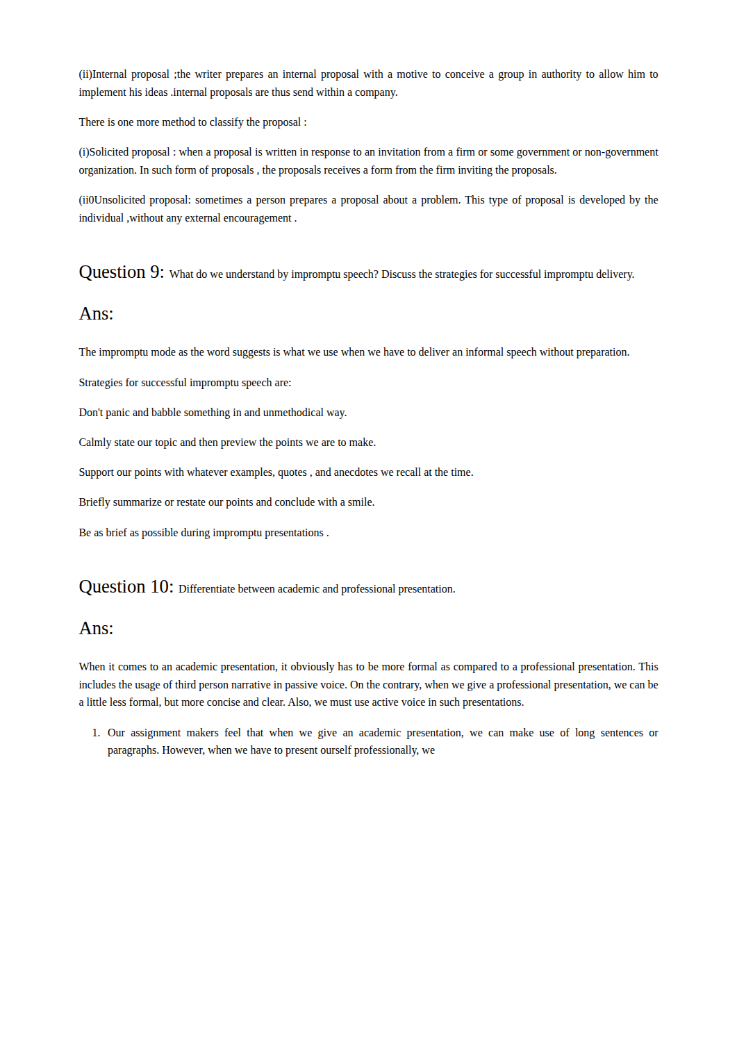(ii)Internal proposal ;the writer prepares an internal proposal with a motive to conceive a group in authority to allow him to implement his ideas .internal proposals are thus send within a company.
There is one more method to classify the proposal :
(i)Solicited proposal : when a proposal is written in response to an invitation from a firm or some government or non-government organization. In such form of proposals , the proposals receives a form from the firm inviting the proposals.
(ii0Unsolicited proposal: sometimes a person prepares a proposal about a problem. This type of proposal is developed by the individual ,without any external encouragement .
Question 9: What do we understand by impromptu speech? Discuss the strategies for successful impromptu delivery.
Ans:
The impromptu mode as the word suggests is what we use when we have to deliver an informal speech without preparation.
Strategies for successful impromptu speech are:
Don't panic and babble something in and unmethodical way.
Calmly state our topic and then preview the points we are to make.
Support our points with whatever examples, quotes , and anecdotes we recall at the time.
Briefly summarize or restate our points and conclude with a smile.
Be as brief as possible during impromptu presentations .
Question 10: Differentiate between academic and professional presentation.
Ans:
When it comes to an academic presentation, it obviously has to be more formal as compared to a professional presentation. This includes the usage of third person narrative in passive voice. On the contrary, when we give a professional presentation, we can be a little less formal, but more concise and clear. Also, we must use active voice in such presentations.
Our assignment makers feel that when we give an academic presentation, we can make use of long sentences or paragraphs. However, when we have to present ourself professionally, we